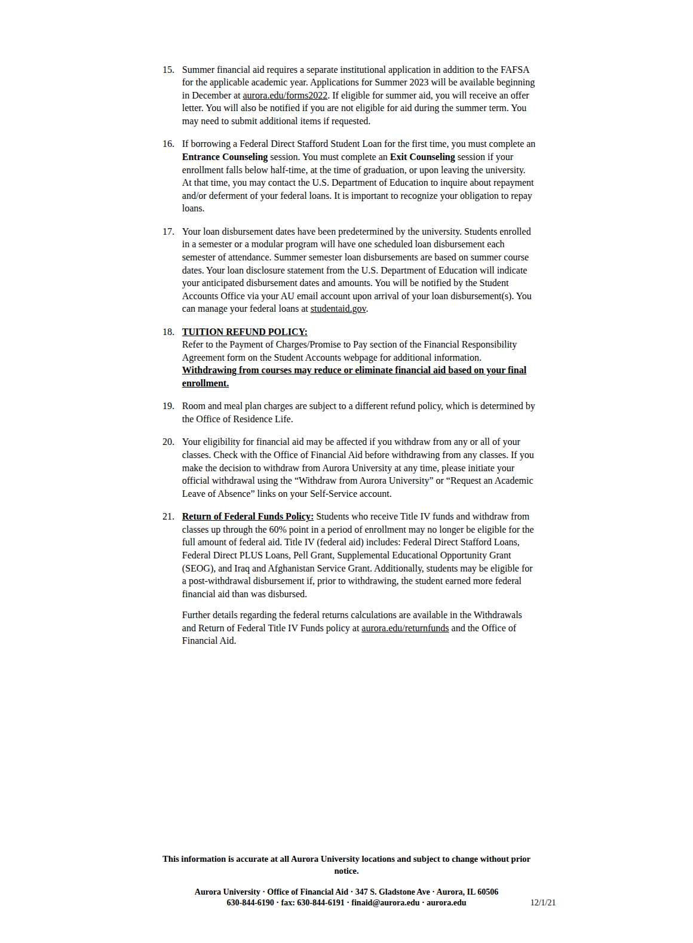15. Summer financial aid requires a separate institutional application in addition to the FAFSA for the applicable academic year. Applications for Summer 2023 will be available beginning in December at aurora.edu/forms2022. If eligible for summer aid, you will receive an offer letter. You will also be notified if you are not eligible for aid during the summer term. You may need to submit additional items if requested.
16. If borrowing a Federal Direct Stafford Student Loan for the first time, you must complete an Entrance Counseling session. You must complete an Exit Counseling session if your enrollment falls below half-time, at the time of graduation, or upon leaving the university. At that time, you may contact the U.S. Department of Education to inquire about repayment and/or deferment of your federal loans. It is important to recognize your obligation to repay loans.
17. Your loan disbursement dates have been predetermined by the university. Students enrolled in a semester or a modular program will have one scheduled loan disbursement each semester of attendance. Summer semester loan disbursements are based on summer course dates. Your loan disclosure statement from the U.S. Department of Education will indicate your anticipated disbursement dates and amounts. You will be notified by the Student Accounts Office via your AU email account upon arrival of your loan disbursement(s). You can manage your federal loans at studentaid.gov.
18. TUITION REFUND POLICY:
Refer to the Payment of Charges/Promise to Pay section of the Financial Responsibility Agreement form on the Student Accounts webpage for additional information. Withdrawing from courses may reduce or eliminate financial aid based on your final enrollment.
19. Room and meal plan charges are subject to a different refund policy, which is determined by the Office of Residence Life.
20. Your eligibility for financial aid may be affected if you withdraw from any or all of your classes. Check with the Office of Financial Aid before withdrawing from any classes. If you make the decision to withdraw from Aurora University at any time, please initiate your official withdrawal using the “Withdraw from Aurora University” or “Request an Academic Leave of Absence” links on your Self-Service account.
21.
Return of Federal Funds Policy: Students who receive Title IV funds and withdraw from classes up through the 60% point in a period of enrollment may no longer be eligible for the full amount of federal aid. Title IV (federal aid) includes: Federal Direct Stafford Loans, Federal Direct PLUS Loans, Pell Grant, Supplemental Educational Opportunity Grant (SEOG), and Iraq and Afghanistan Service Grant. Additionally, students may be eligible for a post-withdrawal disbursement if, prior to withdrawing, the student earned more federal financial aid than was disbursed.
Further details regarding the federal returns calculations are available in the Withdrawals and Return of Federal Title IV Funds policy at aurora.edu/returnfunds and the Office of Financial Aid.
This information is accurate at all Aurora University locations and subject to change without prior notice.
Aurora University · Office of Financial Aid · 347 S. Gladstone Ave · Aurora, IL 60506
630-844-6190 · fax: 630-844-6191 · finaid@aurora.edu · aurora.edu 12/1/21